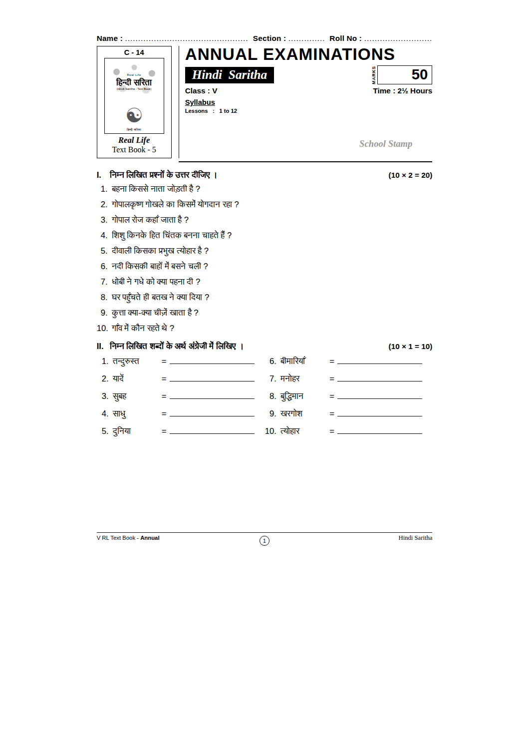Name : ..............................................................................
Section : .............. Roll No : ..........................
C - 14
Real Life
हिन्दी सरिता
(Hindi Saritha - Text Book)
☯
हिन्दी सरिता
Real Life
Text Book - 5
ANNUAL EXAMINATIONS
Hindi Saritha MARKS 50
Class : V Time : 2½ Hours
Syllabus
Lessons : 1 to 12
School Stamp
I. निम्न लिखित प्रश्नों के उत्तर दीजिए । (10 × 2 = 20)
1. बहना किससे नाता जोड़ती है ?
2. गोपालकृष्ण गोखले का किसमें योगदान रहा ?
3. गोपाल रोज कहाँ जाता है ?
4. शिशु किनके हित चिंतक बनना चाहते हैं ?
5. दीवाली किसका प्रभुख त्योहार है ?
6. नदी किसकी बाहों में बसने चली ?
7. धोबी ने गधे को क्या पहना दी ?
8. घर पहुँचते ही बतख ने क्या दिया ?
9. कुत्ता क्या-क्या चीज़ें खाता है ?
10. गाँव में कौन रहते थे ?
II. निम्न लिखित शब्दों के अर्थ अंग्रेजी में लिखिए । (10 × 1 = 10)
1. तन्दुरुस्त=
6. बीमारियाँ=
2. यादें=
7. मनोहर=
3. सुबह=
8. बुद्धिमान=
4. साधु=
9. खरगोश=
5. दुनिया=
10. त्योहार=
V RL Text Book - Annual
1
Hindi Saritha